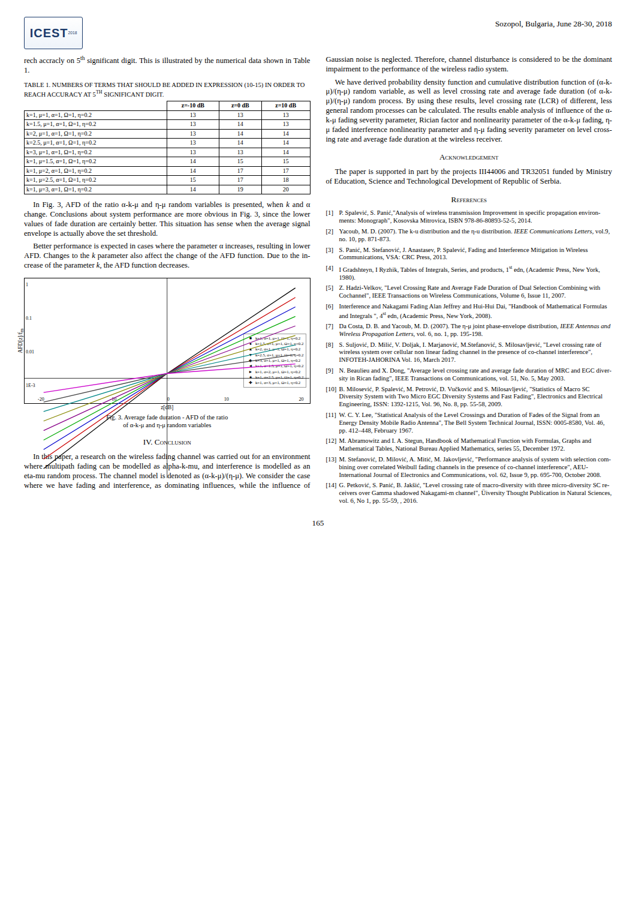ICEST2018
Sozopol, Bulgaria, June 28-30, 2018
rech accracly on 5th significant digit. This is illustrated by the numerical data shown in Table 1.
TABLE 1. NUMBERS OF TERMS THAT SHOULD BE ADDED IN EXPRESSION (10-15) IN ORDER TO REACH ACCURACY AT 5TH SIGNIFICANT DIGIT.
| | z=-10 dB | z=0 dB | z=10 dB |
| --- | --- | --- | --- |
| k=1, μ=1, α=1, Ω=1, η=0.2 | 13 | 13 | 13 |
| k=1.5, μ=1, α=1, Ω=1, η=0.2 | 13 | 14 | 13 |
| k=2, μ=1, α=1, Ω=1, η=0.2 | 13 | 14 | 14 |
| k=2.5, μ=1, α=1, Ω=1, η=0.2 | 13 | 14 | 14 |
| k=3, μ=1, α=1, Ω=1, η=0.2 | 13 | 13 | 14 |
| k=1, μ=1.5, α=1, Ω=1, η=0.2 | 14 | 15 | 15 |
| k=1, μ=2, α=1, Ω=1, η=0.2 | 14 | 17 | 17 |
| k=1, μ=2.5, α=1, Ω=1, η=0.2 | 15 | 17 | 18 |
| k=1, μ=3, α=1, Ω=1, η=0.2 | 14 | 19 | 20 |
In Fig. 3, AFD of the ratio α-k-μ and η-μ random variables is presented, when k and α change. Conclusions about system performance are more obvious in Fig. 3, since the lower values of fade duration are certainly better. This situation has sense when the average signal envelope is actually above the set threshold.
Better performance is expected in cases where the parameter α increases, resulting in lower AFD. Changes to the k parameter also affect the change of the AFD function. Due to the increase of the parameter k, the AFD function decreases.
AFD[z]/fm 1 0.1 0.01 1E-3 -20 -10 0 10 20 z[dB]
■k=1, α=1, μ=1, Ω=1, η=0.2
●k=1.5, α=1, μ=1, Ω=1, η=0.2
▲k=2, α=1, μ=1, Ω=1, η=0.2
▼k=2.5, α=1, μ=1, Ω=1, η=0.2
◆k=3, α=1, μ=1, Ω=1, η=0.2
◄k=1, α=1.5, μ=1, Ω=1, η=0.2
►k=1, α=2, μ=1, Ω=1, η=0.2
★k=1, α=2.5, μ=1, Ω=1, η=0.2
✚k=1, α=3, μ=1, Ω=1, η=0.2
Fig. 3. Average fade duration - AFD of the ratio
of α-k-μ and η-μ random variables
IV. Conclusion
In this paper, a research on the wireless fading channel was carried out for an environment where multipath fading can be modelled as alpha-k-mu, and interference is modelled as an eta-mu random process. The channel model is denoted as (α-k-μ)/(η-μ). We consider the case where we have fading and interference, as dominating influences, while the influence of Gaussian noise is neglected. Therefore, channel disturbance is considered to be the dominant impairment to the performance of the wireless radio system.
We have derived probability density function and cumulative distribution function of (α-k-μ)/(η-μ) random variable, as well as level crossing rate and average fade duration (of α-k-μ)/(η-μ) random process. By using these results, level crossing rate (LCR) of different, less general random processes can be calculated. The results enable analysis of influence of the α-k-μ fading severity parameter, Rician factor and nonlinearity parameter of the α-k-μ fading, η-μ faded interference nonlinearity parameter and η-μ fading severity parameter on level crossing rate and average fade duration at the wireless receiver.
Acknowledgement
The paper is supported in part by the projects III44006 and TR32051 funded by Ministry of Education, Science and Technological Development of Republic of Serbia.
References
P. Spalević, S. Panić,"Analysis of wireless transmission Improvement in specific propagation environments: Monograph", Kosovska Mitrovica, ISBN 978-86-80893-52-5, 2014.
Yacoub, M. D. (2007). The k-u distribution and the η-u distribution. IEEE Communications Letters, vol.9, no. 10, pp. 871-873.
S. Panić, M. Stefanović, J. Anastasev, P. Spalević, Fading and Interference Mitigation in Wireless Communications, VSA: CRC Press, 2013.
I Gradshteyn, I Ryzhik, Tables of Integrals, Series, and products, 1st edn, (Academic Press, New York, 1980).
Z. Hadzi-Velkov, "Level Crossing Rate and Average Fade Duration of Dual Selection Combining with Cochannel", IEEE Transactions on Wireless Communications, Volume 6, Issue 11, 2007.
Interference and Nakagami Fading Alan Jeffrey and Hui-Hui Dai, "Handbook of Mathematical Formulas and Integrals ", 4st edn, (Academic Press, New York, 2008).
Da Costa, D. B. and Yacoub, M. D. (2007). The η-μ joint phase-envelope distribution, IEEE Antennas and Wireless Propagation Letters, vol. 6, no. 1, pp. 195-198.
S. Suljović, D. Milić, V. Doljak, I. Marjanović, M.Stefanović, S. Milosavljević, "Level crossing rate of wireless system over cellular non linear fading channel in the presence of co-channel interference", INFOTEH-JAHORINA Vol. 16, March 2017.
N. Beaulieu and X. Dong, "Average level crossing rate and average fade duration of MRC and EGC diversity in Rican fading", IEEE Transactions on Communications, vol. 51, No. 5, May 2003.
B. Milosević, P. Spalević, M. Petrović, D. Vučković and S. Milosavljević, "Statistics of Macro SC Diversity System with Two Micro EGC Diversity Systems and Fast Fading", Electronics and Electrical Engineering, ISSN: 1392-1215, Vol. 96, No. 8, pp. 55-58, 2009.
W. C. Y. Lee, "Statistical Analysis of the Level Crossings and Duration of Fades of the Signal from an Energy Density Mobile Radio Antenna", The Bell System Technical Journal, ISSN: 0005-8580, Vol. 46, pp. 412–448, February 1967.
M. Abramowitz and I. A. Stegun, Handbook of Mathematical Function with Formulas, Graphs and Mathematical Tables, National Bureau Applied Mathematics, series 55, December 1972.
M. Stefanović, D. Milović, A. Mitić, M. Jakovljević, "Performance analysis of system with selection combining over correlated Weibull fading channels in the presence of co-channel interference", AEU-International Journal of Electronics and Communications, vol. 62, Issue 9, pp. 695-700, October 2008.
G. Petković, S. Panić, B. Jakšić, "Level crossing rate of macro-diversity with three micro-diversity SC receivers over Gamma shadowed Nakagami-m channel", Üiversity Thought Publication in Natural Sciences, vol. 6, No 1, pp. 55-59, , 2016.
165